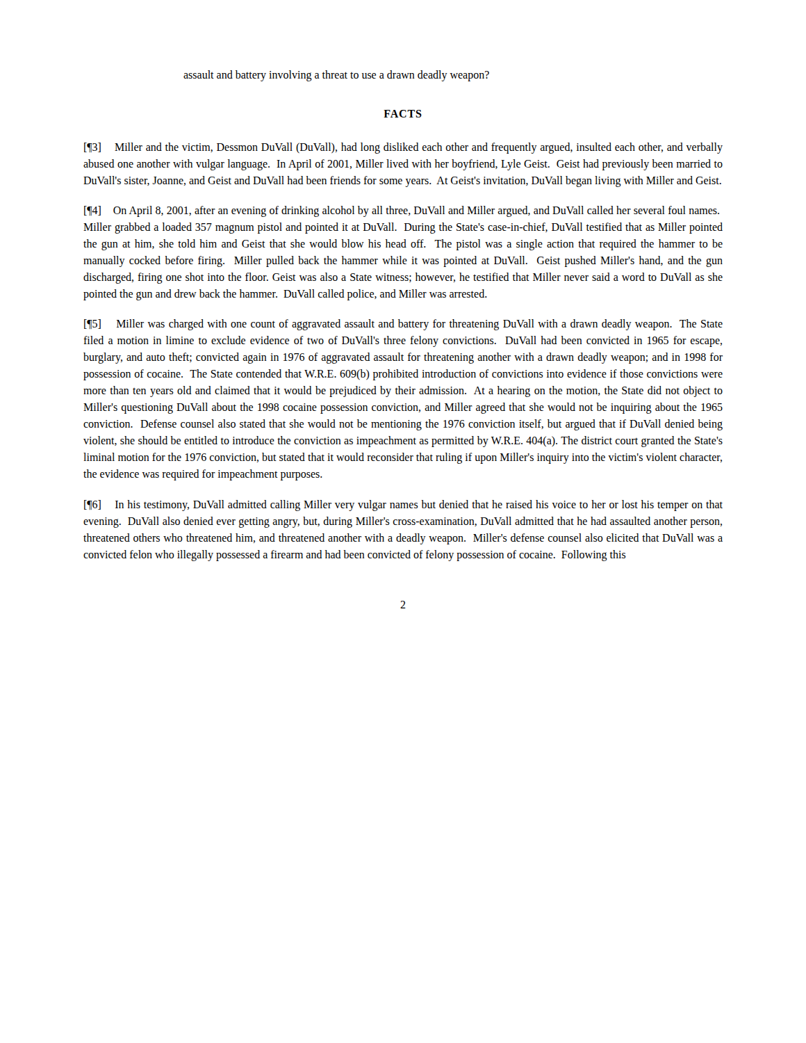assault and battery involving a threat to use a drawn deadly weapon?
FACTS
[¶3] Miller and the victim, Dessmon DuVall (DuVall), had long disliked each other and frequently argued, insulted each other, and verbally abused one another with vulgar language. In April of 2001, Miller lived with her boyfriend, Lyle Geist. Geist had previously been married to DuVall's sister, Joanne, and Geist and DuVall had been friends for some years. At Geist's invitation, DuVall began living with Miller and Geist.
[¶4] On April 8, 2001, after an evening of drinking alcohol by all three, DuVall and Miller argued, and DuVall called her several foul names. Miller grabbed a loaded 357 magnum pistol and pointed it at DuVall. During the State's case-in-chief, DuVall testified that as Miller pointed the gun at him, she told him and Geist that she would blow his head off. The pistol was a single action that required the hammer to be manually cocked before firing. Miller pulled back the hammer while it was pointed at DuVall. Geist pushed Miller's hand, and the gun discharged, firing one shot into the floor. Geist was also a State witness; however, he testified that Miller never said a word to DuVall as she pointed the gun and drew back the hammer. DuVall called police, and Miller was arrested.
[¶5] Miller was charged with one count of aggravated assault and battery for threatening DuVall with a drawn deadly weapon. The State filed a motion in limine to exclude evidence of two of DuVall's three felony convictions. DuVall had been convicted in 1965 for escape, burglary, and auto theft; convicted again in 1976 of aggravated assault for threatening another with a drawn deadly weapon; and in 1998 for possession of cocaine. The State contended that W.R.E. 609(b) prohibited introduction of convictions into evidence if those convictions were more than ten years old and claimed that it would be prejudiced by their admission. At a hearing on the motion, the State did not object to Miller's questioning DuVall about the 1998 cocaine possession conviction, and Miller agreed that she would not be inquiring about the 1965 conviction. Defense counsel also stated that she would not be mentioning the 1976 conviction itself, but argued that if DuVall denied being violent, she should be entitled to introduce the conviction as impeachment as permitted by W.R.E. 404(a). The district court granted the State's liminal motion for the 1976 conviction, but stated that it would reconsider that ruling if upon Miller's inquiry into the victim's violent character, the evidence was required for impeachment purposes.
[¶6] In his testimony, DuVall admitted calling Miller very vulgar names but denied that he raised his voice to her or lost his temper on that evening. DuVall also denied ever getting angry, but, during Miller's cross-examination, DuVall admitted that he had assaulted another person, threatened others who threatened him, and threatened another with a deadly weapon. Miller's defense counsel also elicited that DuVall was a convicted felon who illegally possessed a firearm and had been convicted of felony possession of cocaine. Following this
2